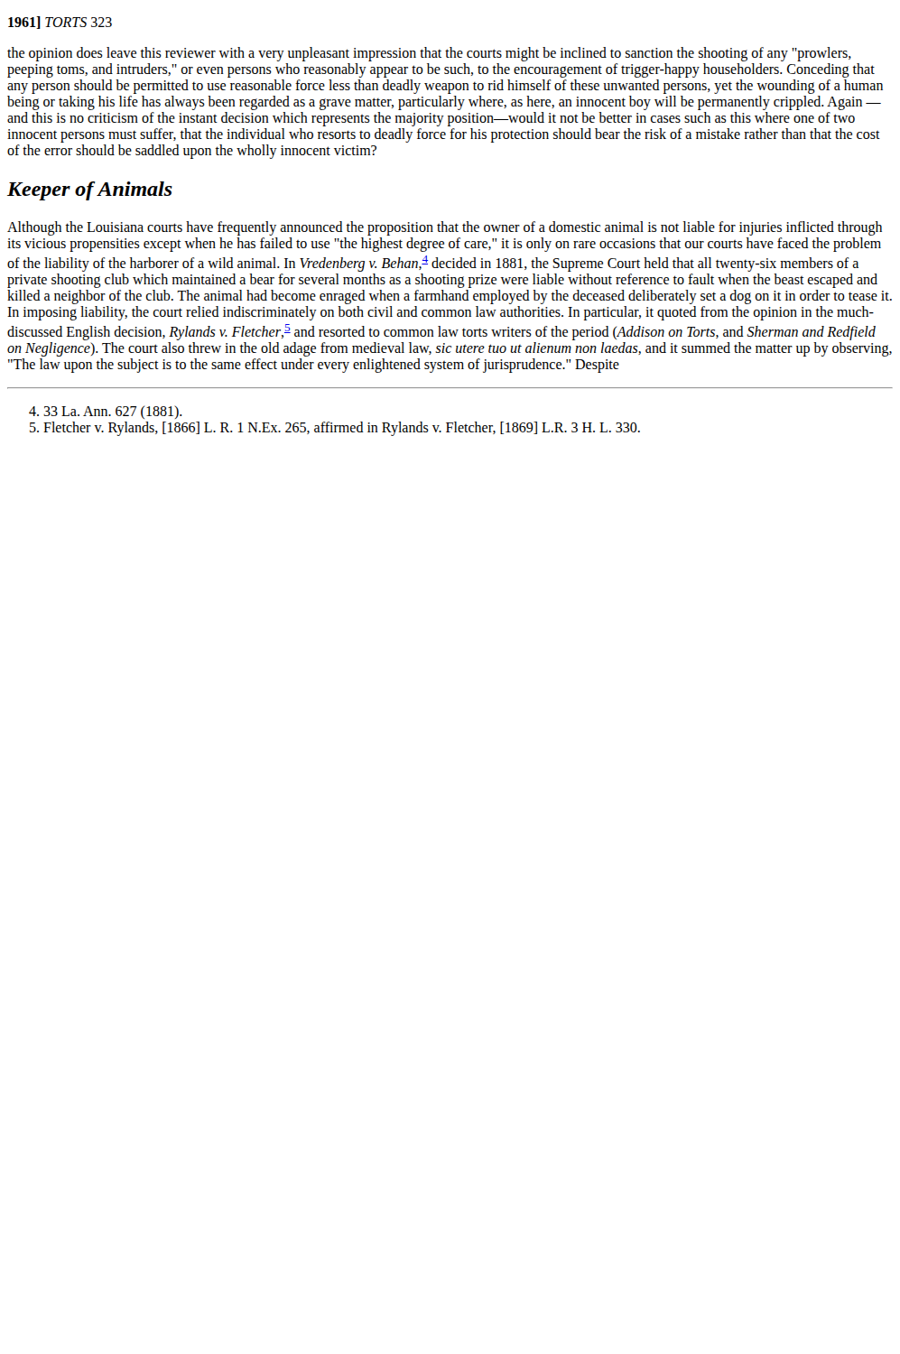1961] TORTS 323
the opinion does leave this reviewer with a very unpleasant impression that the courts might be inclined to sanction the shooting of any "prowlers, peeping toms, and intruders," or even persons who reasonably appear to be such, to the encouragement of trigger-happy householders. Conceding that any person should be permitted to use reasonable force less than deadly weapon to rid himself of these unwanted persons, yet the wounding of a human being or taking his life has always been regarded as a grave matter, particularly where, as here, an innocent boy will be permanently crippled. Again — and this is no criticism of the instant decision which represents the majority position—would it not be better in cases such as this where one of two innocent persons must suffer, that the individual who resorts to deadly force for his protection should bear the risk of a mistake rather than that the cost of the error should be saddled upon the wholly innocent victim?
Keeper of Animals
Although the Louisiana courts have frequently announced the proposition that the owner of a domestic animal is not liable for injuries inflicted through its vicious propensities except when he has failed to use "the highest degree of care," it is only on rare occasions that our courts have faced the problem of the liability of the harborer of a wild animal. In Vredenberg v. Behan,4 decided in 1881, the Supreme Court held that all twenty-six members of a private shooting club which maintained a bear for several months as a shooting prize were liable without reference to fault when the beast escaped and killed a neighbor of the club. The animal had become enraged when a farmhand employed by the deceased deliberately set a dog on it in order to tease it. In imposing liability, the court relied indiscriminately on both civil and common law authorities. In particular, it quoted from the opinion in the much-discussed English decision, Rylands v. Fletcher,5 and resorted to common law torts writers of the period (Addison on Torts, and Sherman and Redfield on Negligence). The court also threw in the old adage from medieval law, sic utere tuo ut alienum non laedas, and it summed the matter up by observing, "The law upon the subject is to the same effect under every enlightened system of jurisprudence." Despite
33 La. Ann. 627 (1881).
Fletcher v. Rylands, [1866] L. R. 1 N.Ex. 265, affirmed in Rylands v. Fletcher, [1869] L.R. 3 H. L. 330.